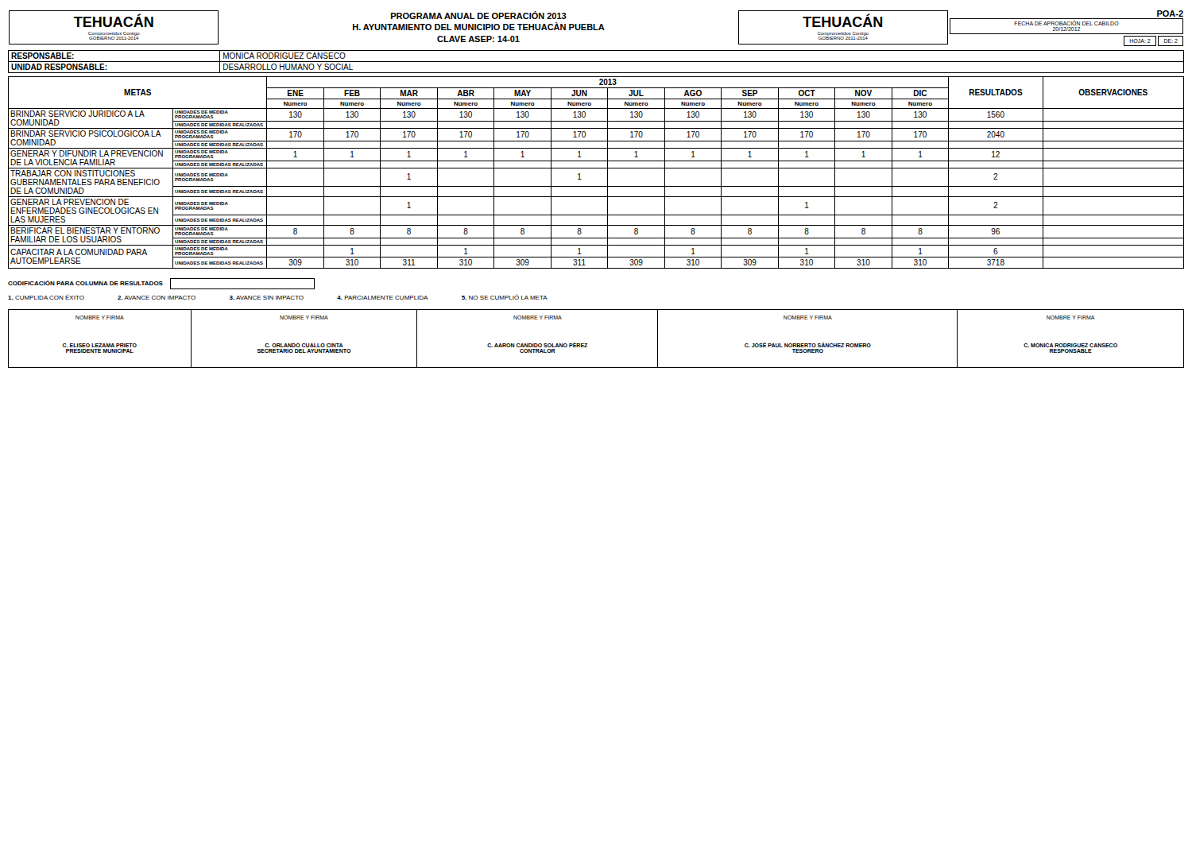| TEHUACÁN Comprometidos Contigo GOBIERNO 2011-2014 | PROGRAMA ANUAL DE OPERACIÓN 2013 H. AYUNTAMIENTO DEL MUNICIPIO DE TEHUACÀN PUEBLA CLAVE ASEP: 14-01 | TEHUACÁN Comprometidos Contigo GOBIERNO 2011-2014 | POA-2 FECHA DE APROBACIÓN DEL CABILDO 20/12/2012 HOJA: 2 DE: 2 |
| RESPONSABLE: | MONICA RODRIGUEZ CANSECO |
| UNIDAD RESPONSABLE: | DESARROLLO HUMANO Y SOCIAL |
| METAS | 2013 | RESULTADOS | OBSERVACIONES |
| --- | --- | --- | --- |
| ENE | FEB | MAR | ABR | MAY | JUN | JUL | AGO | SEP | OCT | NOV | DIC |
| Número | Número | Número | Número | Número | Número | Número | Número | Número | Número | Número | Número |
| BRINDAR SERVICIO JURIDICO A LA COMUNIDAD | UNIDADES DE MEDIDA PROGRAMADAS | 130 | 130 | 130 | 130 | 130 | 130 | 130 | 130 | 130 | 130 | 130 | 130 | 1560 | |
| UNIDADES DE MEDIDAS REALIZADAS | | | | | | | | | | | | | | |
| BRINDAR SERVICIO PSICOLOGICOA LA COMINIDAD | UNIDADES DE MEDIDA PROGRAMADAS | 170 | 170 | 170 | 170 | 170 | 170 | 170 | 170 | 170 | 170 | 170 | 170 | 2040 | |
| UNIDADES DE MEDIDAS REALIZADAS | | | | | | | | | | | | | | |
| GENERAR Y DIFUNDIR LA PREVENCION DE LA VIOLENCIA FAMILIAR | UNIDADES DE MEDIDA PROGRAMADAS | 1 | 1 | 1 | 1 | 1 | 1 | 1 | 1 | 1 | 1 | 1 | 1 | 12 | |
| UNIDADES DE MEDIDAS REALIZADAS | | | | | | | | | | | | | | |
| TRABAJAR CON INSTITUCIONES GUBERNAMENTALES PARA BENEFICIO DE LA COMUNIDAD | UNIDADES DE MEDIDA PROGRAMADAS | | | 1 | | | 1 | | | | | | | 2 | |
| UNIDADES DE MEDIDAS REALIZADAS | | | | | | | | | | | | | | |
| GENERAR LA PREVENCION DE ENFERMEDADES GINECOLOGICAS EN LAS MUJERES | UNIDADES DE MEDIDA PROGRAMADAS | | | 1 | | | | | | | 1 | | | 2 | |
| UNIDADES DE MEDIDAS REALIZADAS | | | | | | | | | | | | | | |
| BERIFICAR EL BIENESTAR Y ENTORNO FAMILIAR DE LOS USUARIOS | UNIDADES DE MEDIDA PROGRAMADAS | 8 | 8 | 8 | 8 | 8 | 8 | 8 | 8 | 8 | 8 | 8 | 8 | 96 | |
| UNIDADES DE MEDIDAS REALIZADAS | | | | | | | | | | | | | | |
| CAPACITAR A LA COMUNIDAD PARA AUTOEMPLEARSE | UNIDADES DE MEDIDA PROGRAMADAS | | 1 | | 1 | | 1 | | 1 | | 1 | | 1 | 6 | |
| UNIDADES DE MEDIDAS REALIZADAS | 309 | 310 | 311 | 310 | 309 | 311 | 309 | 310 | 309 | 310 | 310 | 310 | 3718 | |
CODIFICACIÓN PARA COLUMNA DE RESULTADOS
1. CUMPLIDA CON ÉXITO 2. AVANCE CON IMPACTO 3. AVANCE SIN IMPACTO 4. PARCIALMENTE CUMPLIDA 5. NO SE CUMPLIÓ LA META
| NOMBRE Y FIRMA C. ELISEO LEZAMA PRIETO PRESIDENTE MUNICIPAL | NOMBRE Y FIRMA C. ORLANDO CUALLO CINTA SECRETARIO DEL AYUNTAMIENTO | NOMBRE Y FIRMA C. AARON CANDIDO SOLANO PÉREZ CONTRALOR | NOMBRE Y FIRMA C. JOSÉ PAUL NORBERTO SÁNCHEZ ROMERO TESORERO | NOMBRE Y FIRMA C. MONICA RODRIGUEZ CANSECO RESPONSABLE |